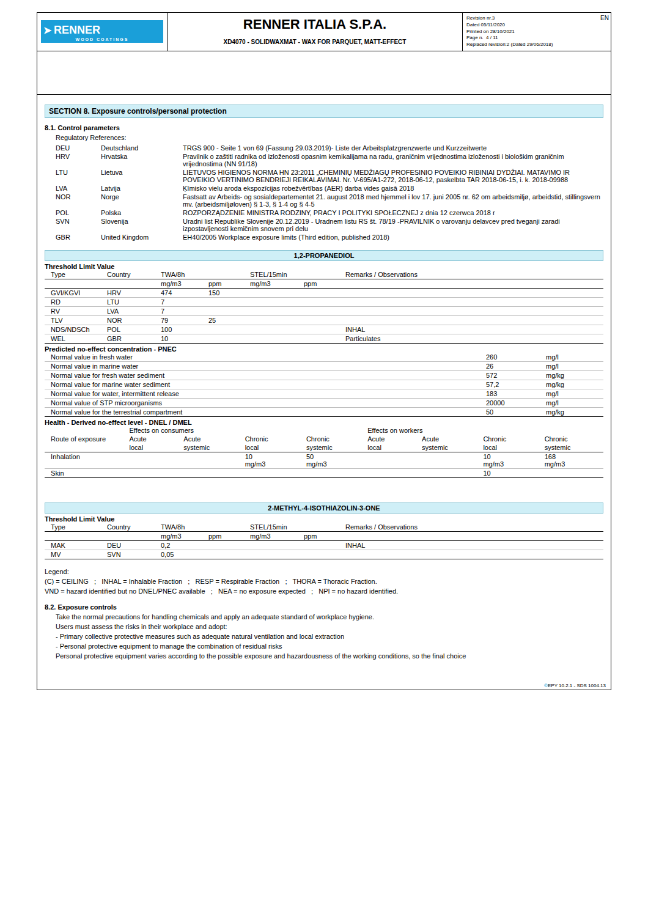EN
➤RENNER WOOD COATINGS
RENNER ITALIA S.P.A.
XD4070 - SOLIDWAXMAT - WAX FOR PARQUET, MATT-EFFECT
Revision nr.3
Dated 05/11/2020
Printed on 28/10/2021
Page n. 4 / 11
Replaced revision:2 (Dated 29/06/2018)
SECTION 8. Exposure controls/personal protection
8.1. Control parameters
Regulatory References:
| DEU | Deutschland | TRGS 900 - Seite 1 von 69 (Fassung 29.03.2019)- Liste der Arbeitsplatzgrenzwerte und Kurzzeitwerte |
| HRV | Hrvatska | Pravilnik o zaštiti radnika od izloženosti opasnim kemikalijama na radu, graničnim vrijednostima izloženosti i biološkim graničnim vrijednostima (NN 91/18) |
| LTU | Lietuva | LIETUVOS HIGIENOS NORMA HN 23:2011 „CHEMINIŲ MEDŽIAGŲ PROFESINIO POVEIKIO RIBINIAI DYDŽIAI. MATAVIMO IR POVEIKIO VERTINIMO BENDRIEJI REIKALAVIMAI. Nr. V-695/A1-272, 2018-06-12, paskelbta TAR 2018-06-15, i. k. 2018-09988 |
| LVA | Latvija | Ķīmisko vielu aroda ekspozīcijas robežvērtības (AER) darba vides gaisā 2018 |
| NOR | Norge | Fastsatt av Arbeids- og sosialdepartementet 21. august 2018 med hjemmel i lov 17. juni 2005 nr. 62 om arbeidsmiljø, arbeidstid, stillingsvern mv. (arbeidsmiljøloven) § 1-3, § 1-4 og § 4-5 |
| POL | Polska | ROZPORZĄDZENIE MINISTRA RODZINY, PRACY I POLITYKI SPOŁECZNEJ z dnia 12 czerwca 2018 r |
| SVN | Slovenija | Uradni list Republike Slovenije 20.12.2019 - Uradnem listu RS št. 78/19 -PRAVILNIK o varovanju delavcev pred tveganji zaradi izpostavljenosti kemičnim snovem pri delu |
| GBR | United Kingdom | EH40/2005 Workplace exposure limits (Third edition, published 2018) |
1,2-PROPANEDIOL
Threshold Limit Value
| Type | Country | TWA/8h | | STEL/15min | | Remarks / Observations |
| | | mg/m3 | ppm | mg/m3 | ppm | |
| GVI/KGVI | HRV | 474 | 150 | | | |
| RD | LTU | 7 | | | | |
| RV | LVA | 7 | | | | |
| TLV | NOR | 79 | 25 | | | |
| NDS/NDSCh | POL | 100 | | | | INHAL |
| WEL | GBR | 10 | | | | Particulates |
Predicted no-effect concentration - PNEC
| Normal value in fresh water | 260 | mg/l |
| Normal value in marine water | 26 | mg/l |
| Normal value for fresh water sediment | 572 | mg/kg |
| Normal value for marine water sediment | 57,2 | mg/kg |
| Normal value for water, intermittent release | 183 | mg/l |
| Normal value of STP microorganisms | 20000 | mg/l |
| Normal value for the terrestrial compartment | 50 | mg/kg |
Health - Derived no-effect level - DNEL / DMEL
| | Effects on consumers | Effects on workers |
| Route of exposure | Acute | Acute | Chronic | Chronic | Acute | Acute | Chronic | Chronic |
| | local | systemic | local | systemic | local | systemic | local | systemic |
| Inhalation | | | 10 mg/m3 | 50 mg/m3 | | | 10 mg/m3 | 168 mg/m3 |
| Skin | | | | | | | 10 | |
2-METHYL-4-ISOTHIAZOLIN-3-ONE
Threshold Limit Value
| Type | Country | TWA/8h | | STEL/15min | | Remarks / Observations |
| | | mg/m3 | ppm | mg/m3 | ppm | |
| MAK | DEU | 0,2 | | | | INHAL |
| MV | SVN | 0,05 | | | | |
Legend:
(C) = CEILING ; INHAL = Inhalable Fraction ; RESP = Respirable Fraction ; THORA = Thoracic Fraction.
VND = hazard identified but no DNEL/PNEC available ; NEA = no exposure expected ; NPI = no hazard identified.
8.2. Exposure controls
Take the normal precautions for handling chemicals and apply an adequate standard of workplace hygiene.
Users must assess the risks in their workplace and adopt:
- Primary collective protective measures such as adequate natural ventilation and local extraction
- Personal protective equipment to manage the combination of residual risks
Personal protective equipment varies according to the possible exposure and hazardousness of the working conditions, so the final choice
©EPY 10.2.1 - SDS 1004.13